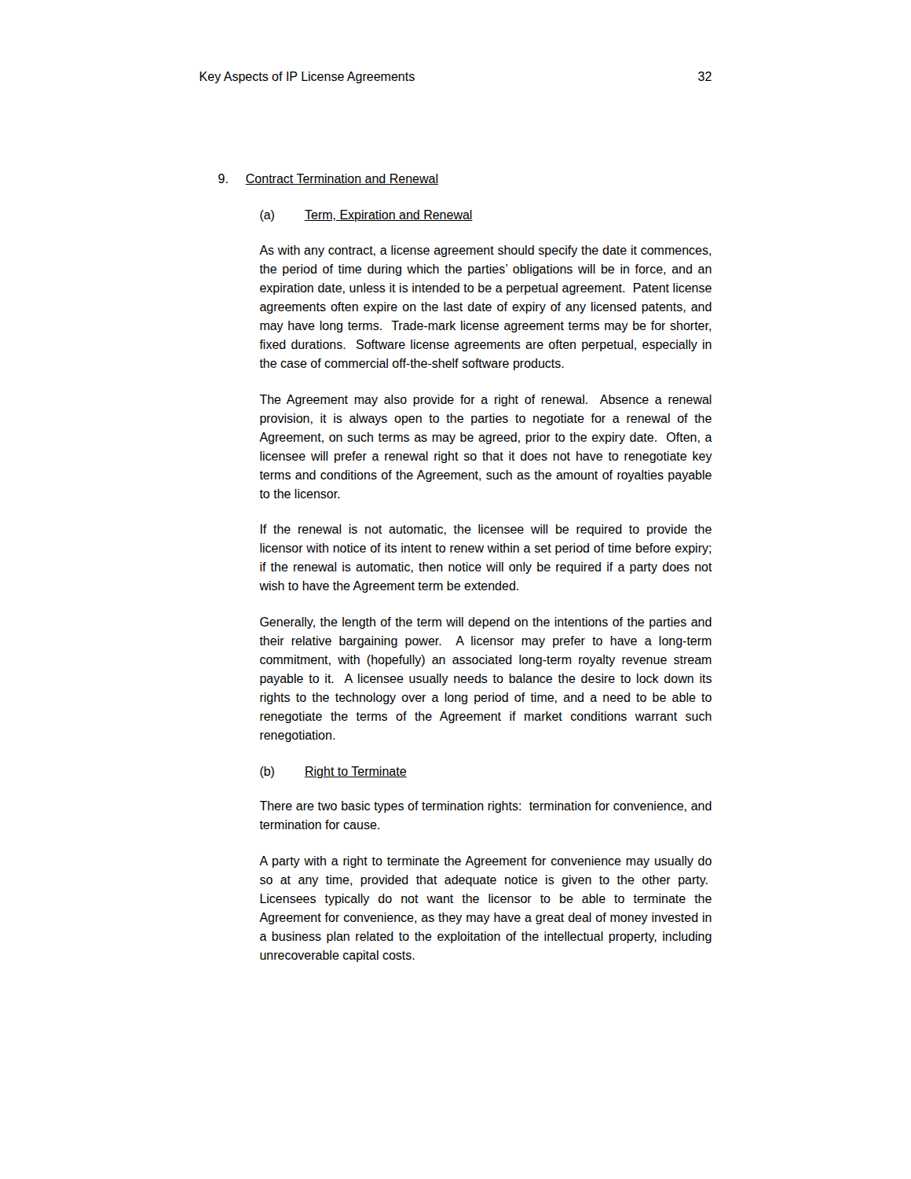Key Aspects of IP License Agreements 32
9. Contract Termination and Renewal
(a) Term, Expiration and Renewal
As with any contract, a license agreement should specify the date it commences, the period of time during which the parties’ obligations will be in force, and an expiration date, unless it is intended to be a perpetual agreement. Patent license agreements often expire on the last date of expiry of any licensed patents, and may have long terms. Trade-mark license agreement terms may be for shorter, fixed durations. Software license agreements are often perpetual, especially in the case of commercial off-the-shelf software products.
The Agreement may also provide for a right of renewal. Absence a renewal provision, it is always open to the parties to negotiate for a renewal of the Agreement, on such terms as may be agreed, prior to the expiry date. Often, a licensee will prefer a renewal right so that it does not have to renegotiate key terms and conditions of the Agreement, such as the amount of royalties payable to the licensor.
If the renewal is not automatic, the licensee will be required to provide the licensor with notice of its intent to renew within a set period of time before expiry; if the renewal is automatic, then notice will only be required if a party does not wish to have the Agreement term be extended.
Generally, the length of the term will depend on the intentions of the parties and their relative bargaining power. A licensor may prefer to have a long-term commitment, with (hopefully) an associated long-term royalty revenue stream payable to it. A licensee usually needs to balance the desire to lock down its rights to the technology over a long period of time, and a need to be able to renegotiate the terms of the Agreement if market conditions warrant such renegotiation.
(b) Right to Terminate
There are two basic types of termination rights: termination for convenience, and termination for cause.
A party with a right to terminate the Agreement for convenience may usually do so at any time, provided that adequate notice is given to the other party. Licensees typically do not want the licensor to be able to terminate the Agreement for convenience, as they may have a great deal of money invested in a business plan related to the exploitation of the intellectual property, including unrecoverable capital costs.